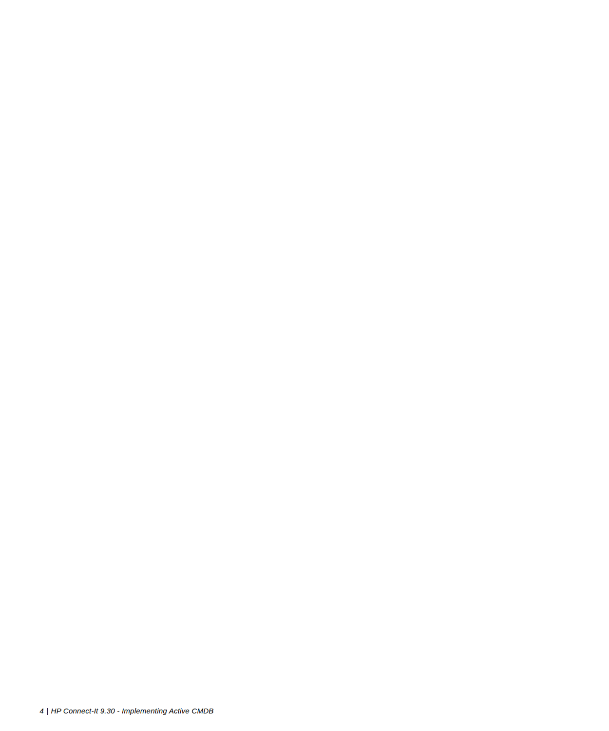4|HP Connect-It 9.30 - Implementing Active CMDB